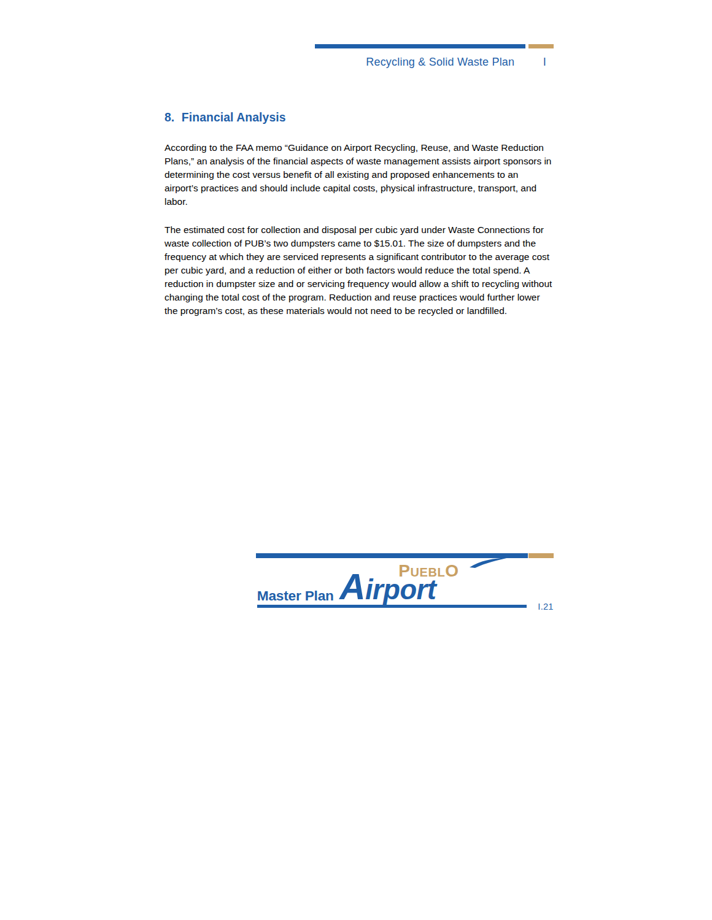Recycling & Solid Waste Plan I
8. Financial Analysis
According to the FAA memo “Guidance on Airport Recycling, Reuse, and Waste Reduction Plans,” an analysis of the financial aspects of waste management assists airport sponsors in determining the cost versus benefit of all existing and proposed enhancements to an airport’s practices and should include capital costs, physical infrastructure, transport, and labor.
The estimated cost for collection and disposal per cubic yard under Waste Connections for waste collection of PUB’s two dumpsters came to $15.01. The size of dumpsters and the frequency at which they are serviced represents a significant contributor to the average cost per cubic yard, and a reduction of either or both factors would reduce the total spend. A reduction in dumpster size and or servicing frequency would allow a shift to recycling without changing the total cost of the program. Reduction and reuse practices would further lower the program’s cost, as these materials would not need to be recycled or landfilled.
Master Plan
PUEBLO
Airport
I.21